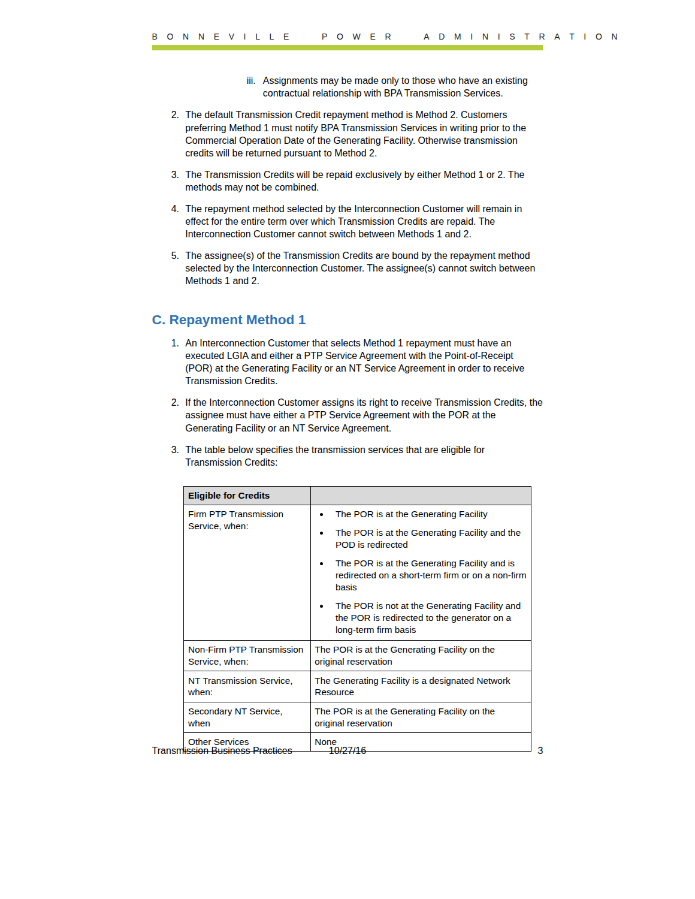B O N N E V I L L E P O W E R A D M I N I S T R A T I O N
Assignments may be made only to those who have an existing contractual relationship with BPA Transmission Services.
The default Transmission Credit repayment method is Method 2. Customers preferring Method 1 must notify BPA Transmission Services in writing prior to the Commercial Operation Date of the Generating Facility. Otherwise transmission credits will be returned pursuant to Method 2.
The Transmission Credits will be repaid exclusively by either Method 1 or 2. The methods may not be combined.
The repayment method selected by the Interconnection Customer will remain in effect for the entire term over which Transmission Credits are repaid. The Interconnection Customer cannot switch between Methods 1 and 2.
The assignee(s) of the Transmission Credits are bound by the repayment method selected by the Interconnection Customer. The assignee(s) cannot switch between Methods 1 and 2.
C. Repayment Method 1
An Interconnection Customer that selects Method 1 repayment must have an executed LGIA and either a PTP Service Agreement with the Point-of-Receipt (POR) at the Generating Facility or an NT Service Agreement in order to receive Transmission Credits.
If the Interconnection Customer assigns its right to receive Transmission Credits, the assignee must have either a PTP Service Agreement with the POR at the Generating Facility or an NT Service Agreement.
The table below specifies the transmission services that are eligible for Transmission Credits:
| Eligible for Credits | |
| --- | --- |
| Firm PTP Transmission Service, when: | The POR is at the Generating Facility The POR is at the Generating Facility and the POD is redirected The POR is at the Generating Facility and is redirected on a short-term firm or on a non-firm basis The POR is not at the Generating Facility and the POR is redirected to the generator on a long-term firm basis |
| Non-Firm PTP Transmission Service, when: | The POR is at the Generating Facility on the original reservation |
| NT Transmission Service, when: | The Generating Facility is a designated Network Resource |
| Secondary NT Service, when | The POR is at the Generating Facility on the original reservation |
| Other Services | None |
Transmission Business Practices 10/27/16 3